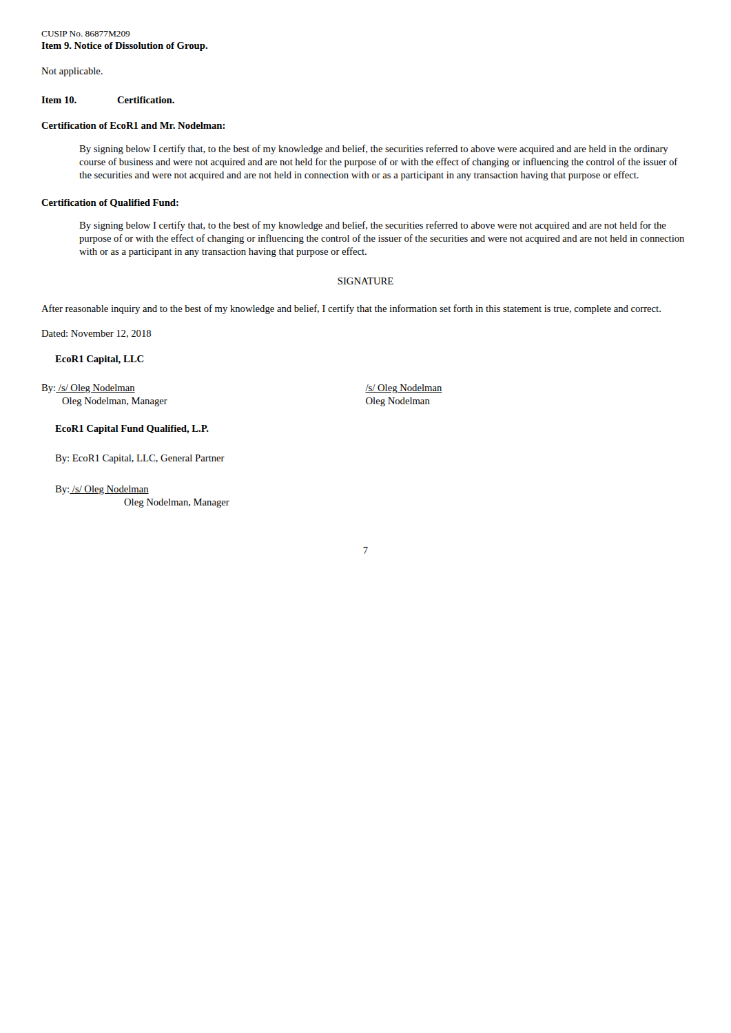CUSIP No. 86877M209
Item 9. Notice of Dissolution of Group.
Not applicable.
Item 10. Certification.
Certification of EcoR1 and Mr. Nodelman:
By signing below I certify that, to the best of my knowledge and belief, the securities referred to above were acquired and are held in the ordinary course of business and were not acquired and are not held for the purpose of or with the effect of changing or influencing the control of the issuer of the securities and were not acquired and are not held in connection with or as a participant in any transaction having that purpose or effect.
Certification of Qualified Fund:
By signing below I certify that, to the best of my knowledge and belief, the securities referred to above were not acquired and are not held for the purpose of or with the effect of changing or influencing the control of the issuer of the securities and were not acquired and are not held in connection with or as a participant in any transaction having that purpose or effect.
SIGNATURE
After reasonable inquiry and to the best of my knowledge and belief, I certify that the information set forth in this statement is true, complete and correct.
Dated: November 12, 2018
EcoR1 Capital, LLC
| By: /s/ Oleg Nodelman Oleg Nodelman, Manager | /s/ Oleg Nodelman Oleg Nodelman |
EcoR1 Capital Fund Qualified, L.P.
By: EcoR1 Capital, LLC, General Partner
By: /s/ Oleg Nodelman
Oleg Nodelman, Manager
7